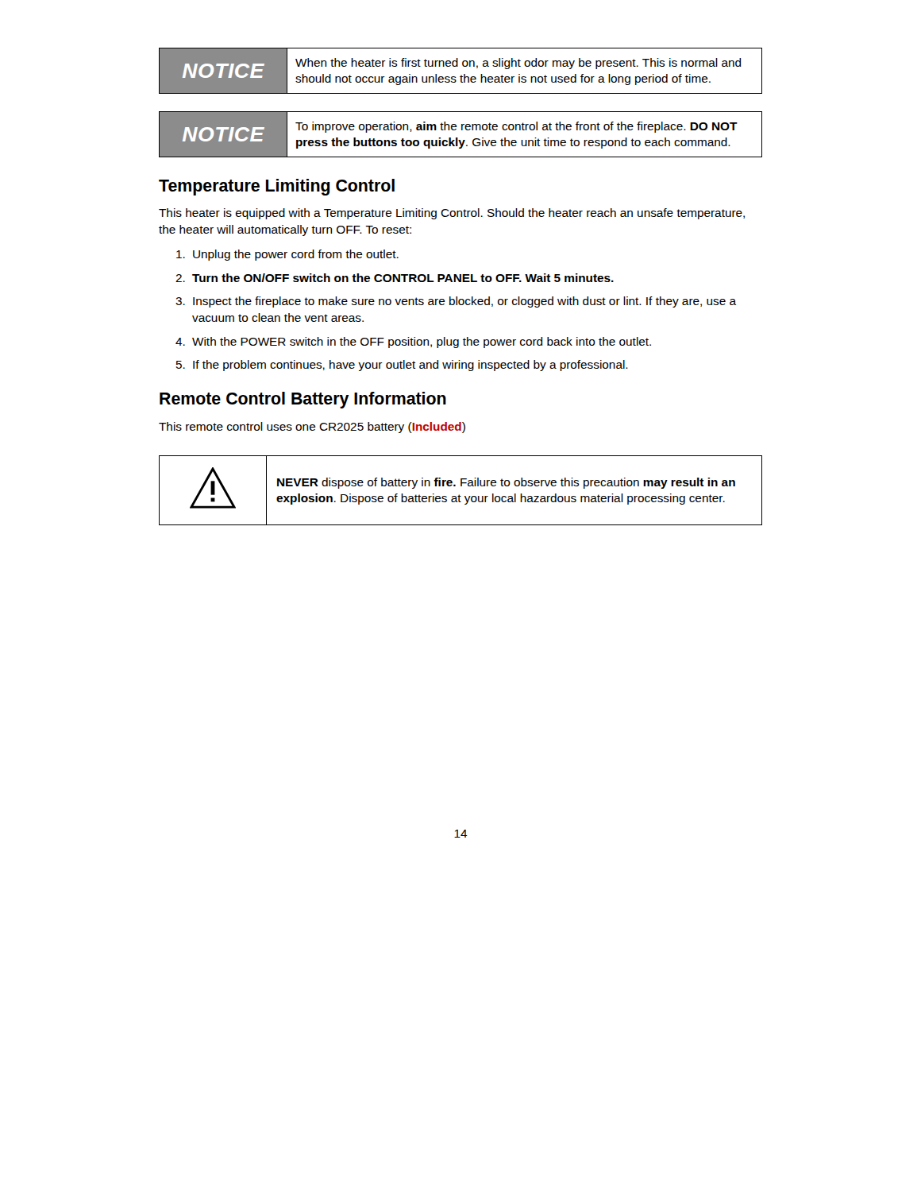| NOTICE | When the heater is first turned on, a slight odor may be present. This is normal and should not occur again unless the heater is not used for a long period of time. |
| NOTICE | To improve operation, aim the remote control at the front of the fireplace. DO NOT press the buttons too quickly . Give the unit time to respond to each command. |
Temperature Limiting Control
This heater is equipped with a Temperature Limiting Control. Should the heater reach an unsafe temperature, the heater will automatically turn OFF. To reset:
Unplug the power cord from the outlet.
Turn the ON/OFF switch on the CONTROL PANEL to OFF. Wait 5 minutes.
Inspect the fireplace to make sure no vents are blocked, or clogged with dust or lint. If they are, use a vacuum to clean the vent areas.
With the POWER switch in the OFF position, plug the power cord back into the outlet.
If the problem continues, have your outlet and wiring inspected by a professional.
Remote Control Battery Information
This remote control uses one CR2025 battery (Included)
| | NEVER dispose of battery in fire. Failure to observe this precaution may result in an explosion . Dispose of batteries at your local hazardous material processing center. |
14